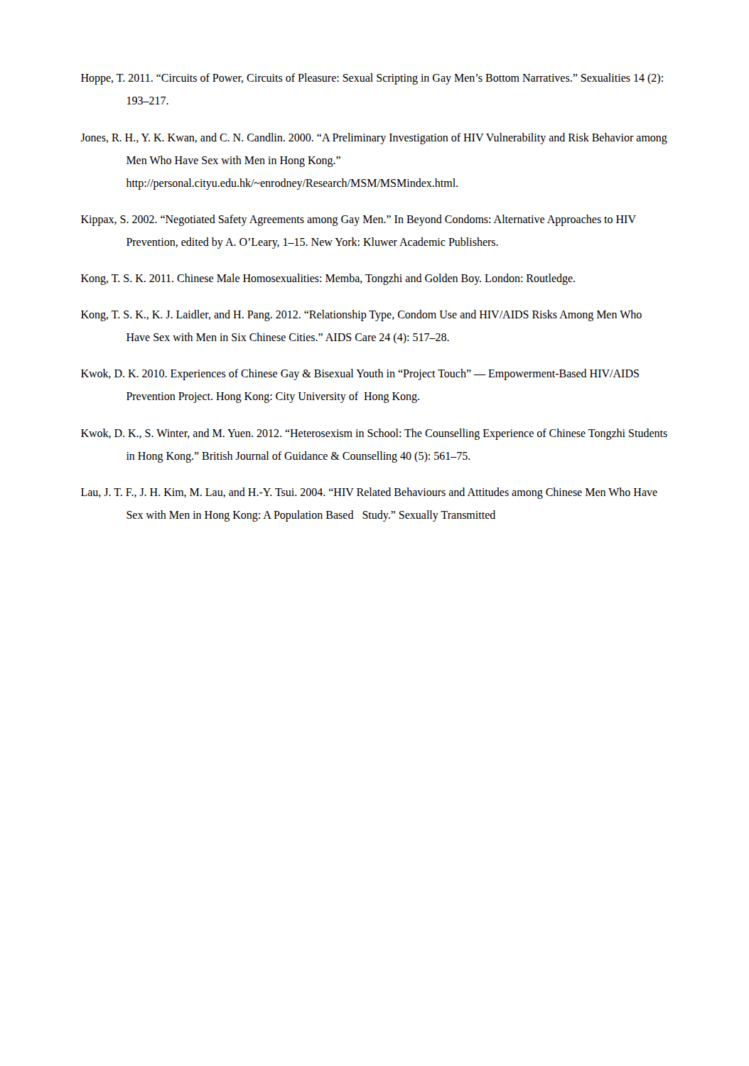Hoppe, T. 2011. “Circuits of Power, Circuits of Pleasure: Sexual Scripting in Gay Men’s Bottom Narratives.” Sexualities 14 (2): 193–217.
Jones, R. H., Y. K. Kwan, and C. N. Candlin. 2000. “A Preliminary Investigation of HIV Vulnerability and Risk Behavior among Men Who Have Sex with Men in Hong Kong.” http://personal.cityu.edu.hk/~enrodney/Research/MSM/MSMindex.html.
Kippax, S. 2002. “Negotiated Safety Agreements among Gay Men.” In Beyond Condoms: Alternative Approaches to HIV Prevention, edited by A. O’Leary, 1–15. New York: Kluwer Academic Publishers.
Kong, T. S. K. 2011. Chinese Male Homosexualities: Memba, Tongzhi and Golden Boy. London: Routledge.
Kong, T. S. K., K. J. Laidler, and H. Pang. 2012. “Relationship Type, Condom Use and HIV/AIDS Risks Among Men Who Have Sex with Men in Six Chinese Cities.” AIDS Care 24 (4): 517–28.
Kwok, D. K. 2010. Experiences of Chinese Gay & Bisexual Youth in “Project Touch” — Empowerment-Based HIV/AIDS Prevention Project. Hong Kong: City University of Hong Kong.
Kwok, D. K., S. Winter, and M. Yuen. 2012. “Heterosexism in School: The Counselling Experience of Chinese Tongzhi Students in Hong Kong.” British Journal of Guidance & Counselling 40 (5): 561–75.
Lau, J. T. F., J. H. Kim, M. Lau, and H.-Y. Tsui. 2004. “HIV Related Behaviours and Attitudes among Chinese Men Who Have Sex with Men in Hong Kong: A Population Based Study.” Sexually Transmitted